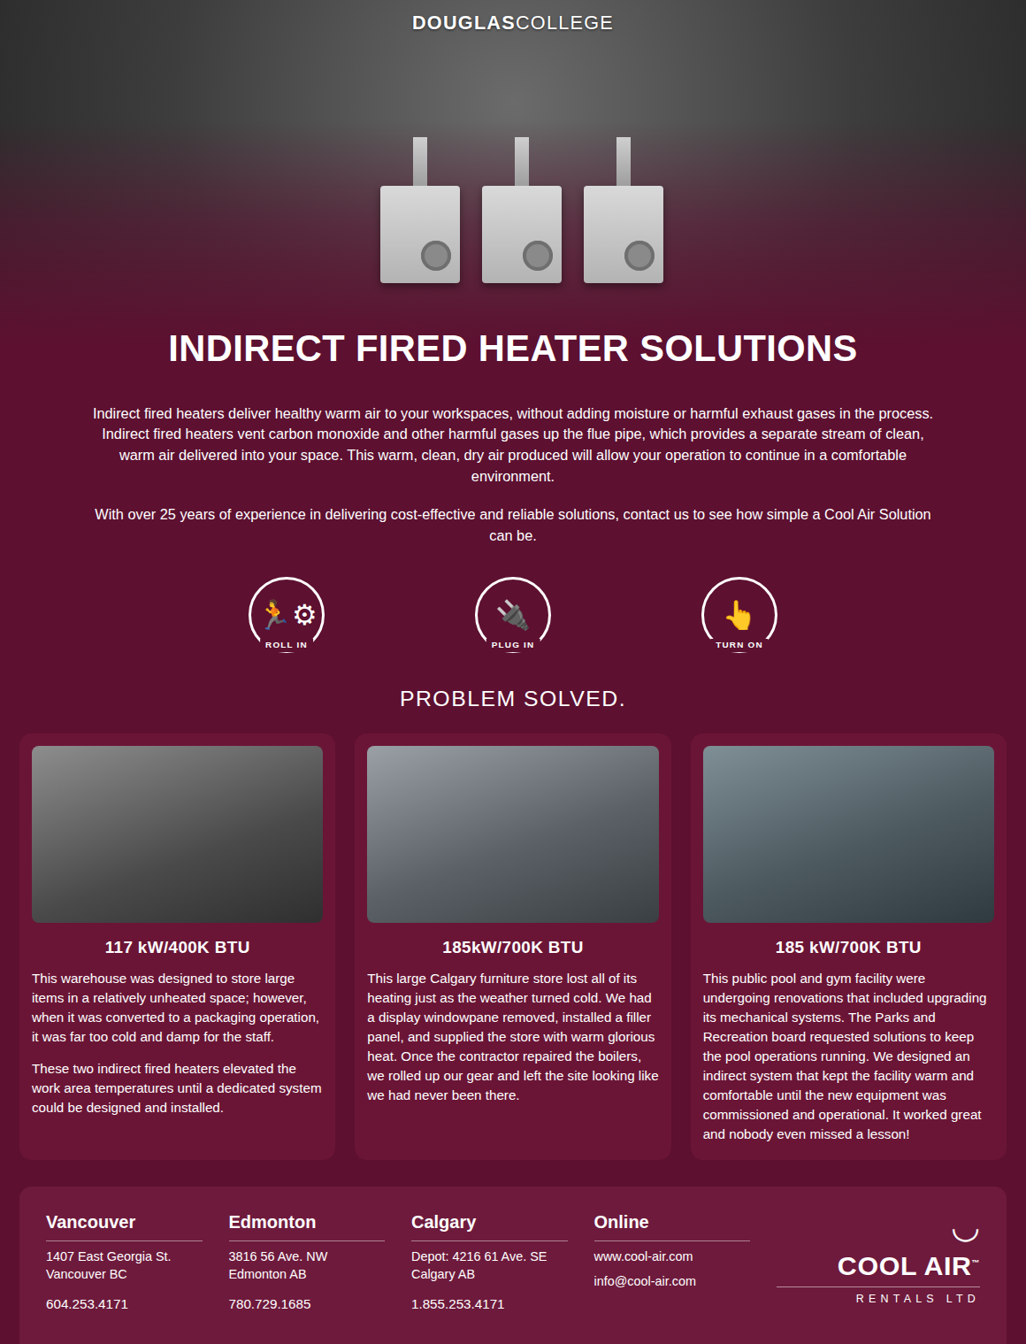DOUGLASCOLLEGE
INDIRECT FIRED HEATER SOLUTIONS
Indirect fired heaters deliver healthy warm air to your workspaces, without adding moisture or harmful exhaust gases in the process. Indirect fired heaters vent carbon monoxide and other harmful gases up the flue pipe, which provides a separate stream of clean, warm air delivered into your space. This warm, clean, dry air produced will allow your operation to continue in a comfortable environment.
With over 25 years of experience in delivering cost-effective and reliable solutions, contact us to see how simple a Cool Air Solution can be.
🏃⚙ ROLL IN
🔌 PLUG IN
👆 TURN ON
PROBLEM SOLVED.
117 kW/400K BTU
This warehouse was designed to store large items in a relatively unheated space; however, when it was converted to a packaging operation, it was far too cold and damp for the staff.
These two indirect fired heaters elevated the work area temperatures until a dedicated system could be designed and installed.
185kW/700K BTU
This large Calgary furniture store lost all of its heating just as the weather turned cold. We had a display windowpane removed, installed a filler panel, and supplied the store with warm glorious heat. Once the contractor repaired the boilers, we rolled up our gear and left the site looking like we had never been there.
185 kW/700K BTU
This public pool and gym facility were undergoing renovations that included upgrading its mechanical systems. The Parks and Recreation board requested solutions to keep the pool operations running. We designed an indirect system that kept the facility warm and comfortable until the new equipment was commissioned and operational. It worked great and nobody even missed a lesson!
Vancouver
1407 East Georgia St.
Vancouver BC
604.253.4171
Edmonton
3816 56 Ave. NW
Edmonton AB
780.729.1685
Calgary
Depot: 4216 61 Ave. SE
Calgary AB
1.855.253.4171
Online
www.cool-air.com
info@cool-air.com
◡
COOL AIR™
RENTALS LTD